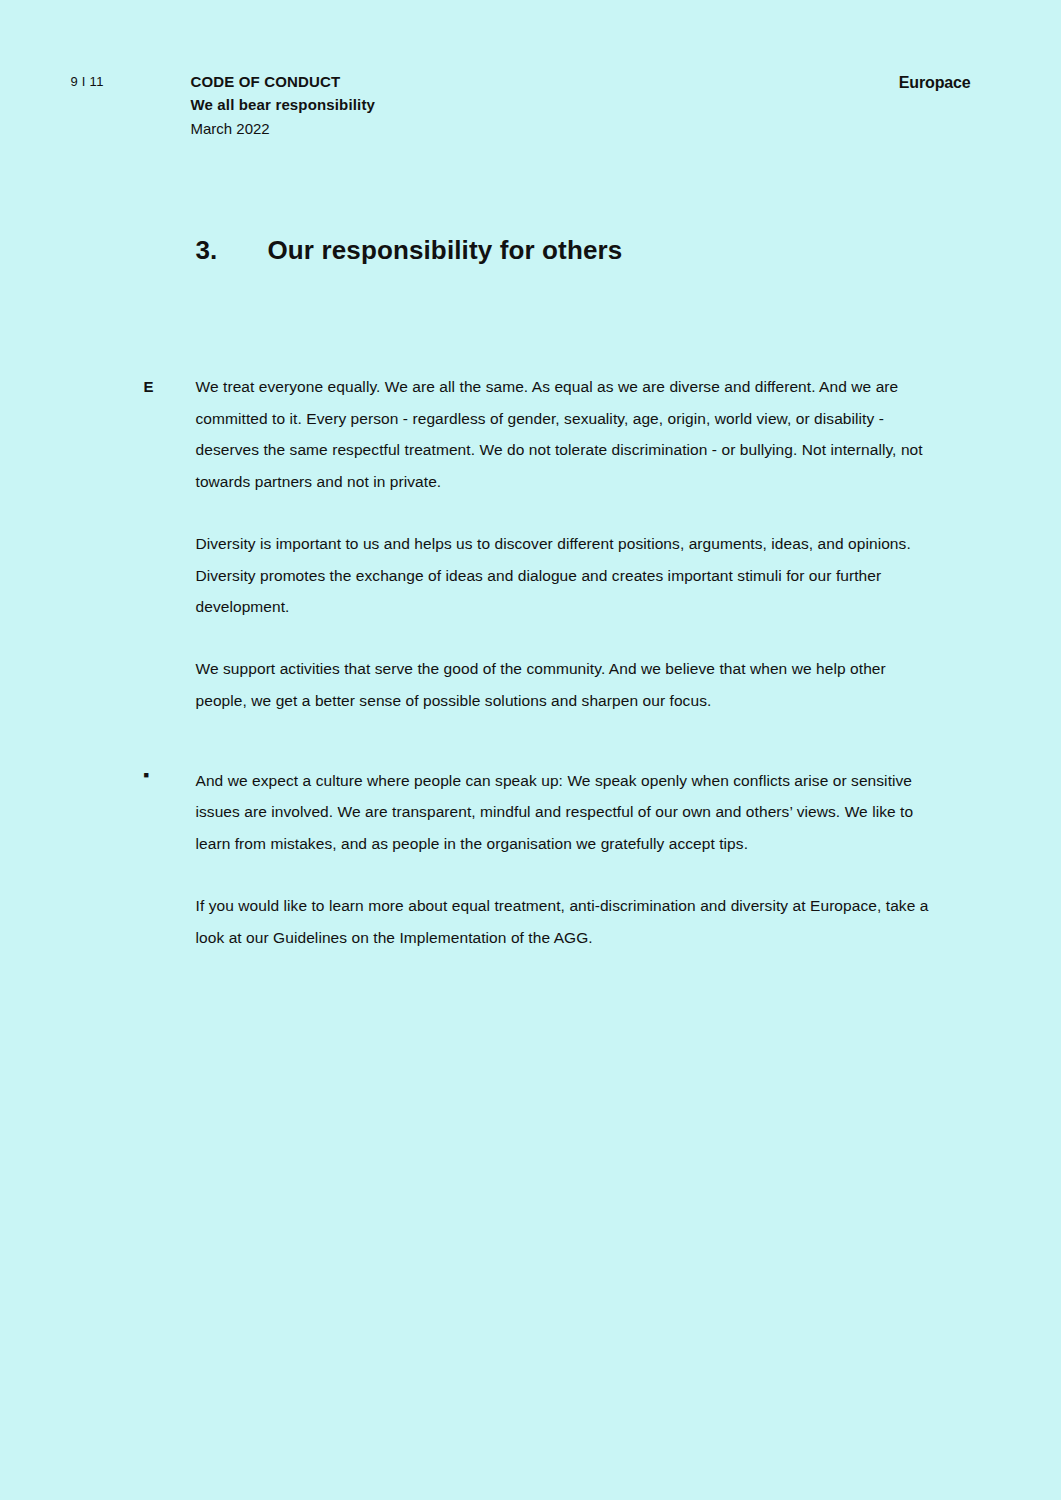9 I 11
CODE OF CONDUCT
We all bear responsibility
March 2022
Europace
3. Our responsibility for others
E
We treat everyone equally. We are all the same. As equal as we are diverse and different. And we are committed to it. Every person - regardless of gender, sexuality, age, origin, world view, or disability - deserves the same respectful treatment. We do not tolerate discrimination - or bullying. Not internally, not towards partners and not in private.
Diversity is important to us and helps us to discover different positions, arguments, ideas, and opinions. Diversity promotes the exchange of ideas and dialogue and creates important stimuli for our further development.
We support activities that serve the good of the community. And we believe that when we help other people, we get a better sense of possible solutions and sharpen our focus.
■
And we expect a culture where people can speak up: We speak openly when conflicts arise or sensitive issues are involved. We are transparent, mindful and respectful of our own and others’ views. We like to learn from mistakes, and as people in the organisation we gratefully accept tips.
If you would like to learn more about equal treatment, anti-discrimination and diversity at Europace, take a look at our Guidelines on the Implementation of the AGG.